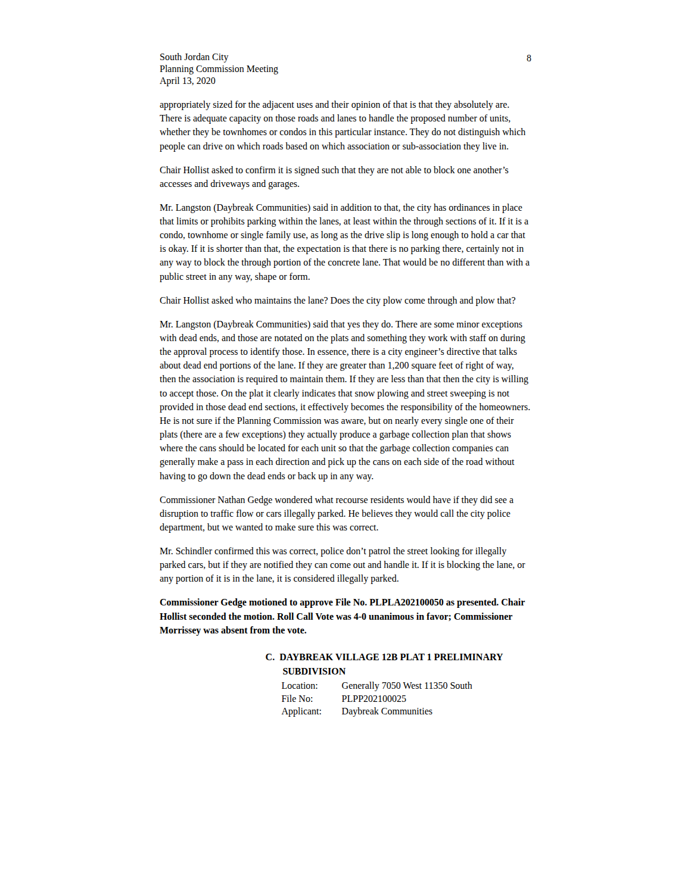8
South Jordan City
Planning Commission Meeting
April 13, 2020
appropriately sized for the adjacent uses and their opinion of that is that they absolutely are. There is adequate capacity on those roads and lanes to handle the proposed number of units, whether they be townhomes or condos in this particular instance. They do not distinguish which people can drive on which roads based on which association or sub-association they live in.
Chair Hollist asked to confirm it is signed such that they are not able to block one another’s accesses and driveways and garages.
Mr. Langston (Daybreak Communities) said in addition to that, the city has ordinances in place that limits or prohibits parking within the lanes, at least within the through sections of it. If it is a condo, townhome or single family use, as long as the drive slip is long enough to hold a car that is okay. If it is shorter than that, the expectation is that there is no parking there, certainly not in any way to block the through portion of the concrete lane. That would be no different than with a public street in any way, shape or form.
Chair Hollist asked who maintains the lane? Does the city plow come through and plow that?
Mr. Langston (Daybreak Communities) said that yes they do. There are some minor exceptions with dead ends, and those are notated on the plats and something they work with staff on during the approval process to identify those. In essence, there is a city engineer’s directive that talks about dead end portions of the lane. If they are greater than 1,200 square feet of right of way, then the association is required to maintain them. If they are less than that then the city is willing to accept those. On the plat it clearly indicates that snow plowing and street sweeping is not provided in those dead end sections, it effectively becomes the responsibility of the homeowners. He is not sure if the Planning Commission was aware, but on nearly every single one of their plats (there are a few exceptions) they actually produce a garbage collection plan that shows where the cans should be located for each unit so that the garbage collection companies can generally make a pass in each direction and pick up the cans on each side of the road without having to go down the dead ends or back up in any way.
Commissioner Nathan Gedge wondered what recourse residents would have if they did see a disruption to traffic flow or cars illegally parked. He believes they would call the city police department, but we wanted to make sure this was correct.
Mr. Schindler confirmed this was correct, police don’t patrol the street looking for illegally parked cars, but if they are notified they can come out and handle it. If it is blocking the lane, or any portion of it is in the lane, it is considered illegally parked.
Commissioner Gedge motioned to approve File No. PLPLA202100050 as presented. Chair Hollist seconded the motion. Roll Call Vote was 4-0 unanimous in favor; Commissioner Morrissey was absent from the vote.
C. DAYBREAK VILLAGE 12B PLAT 1 PRELIMINARY SUBDIVISION
| Location: | Generally 7050 West 11350 South |
| File No: | PLPP202100025 |
| Applicant: | Daybreak Communities |